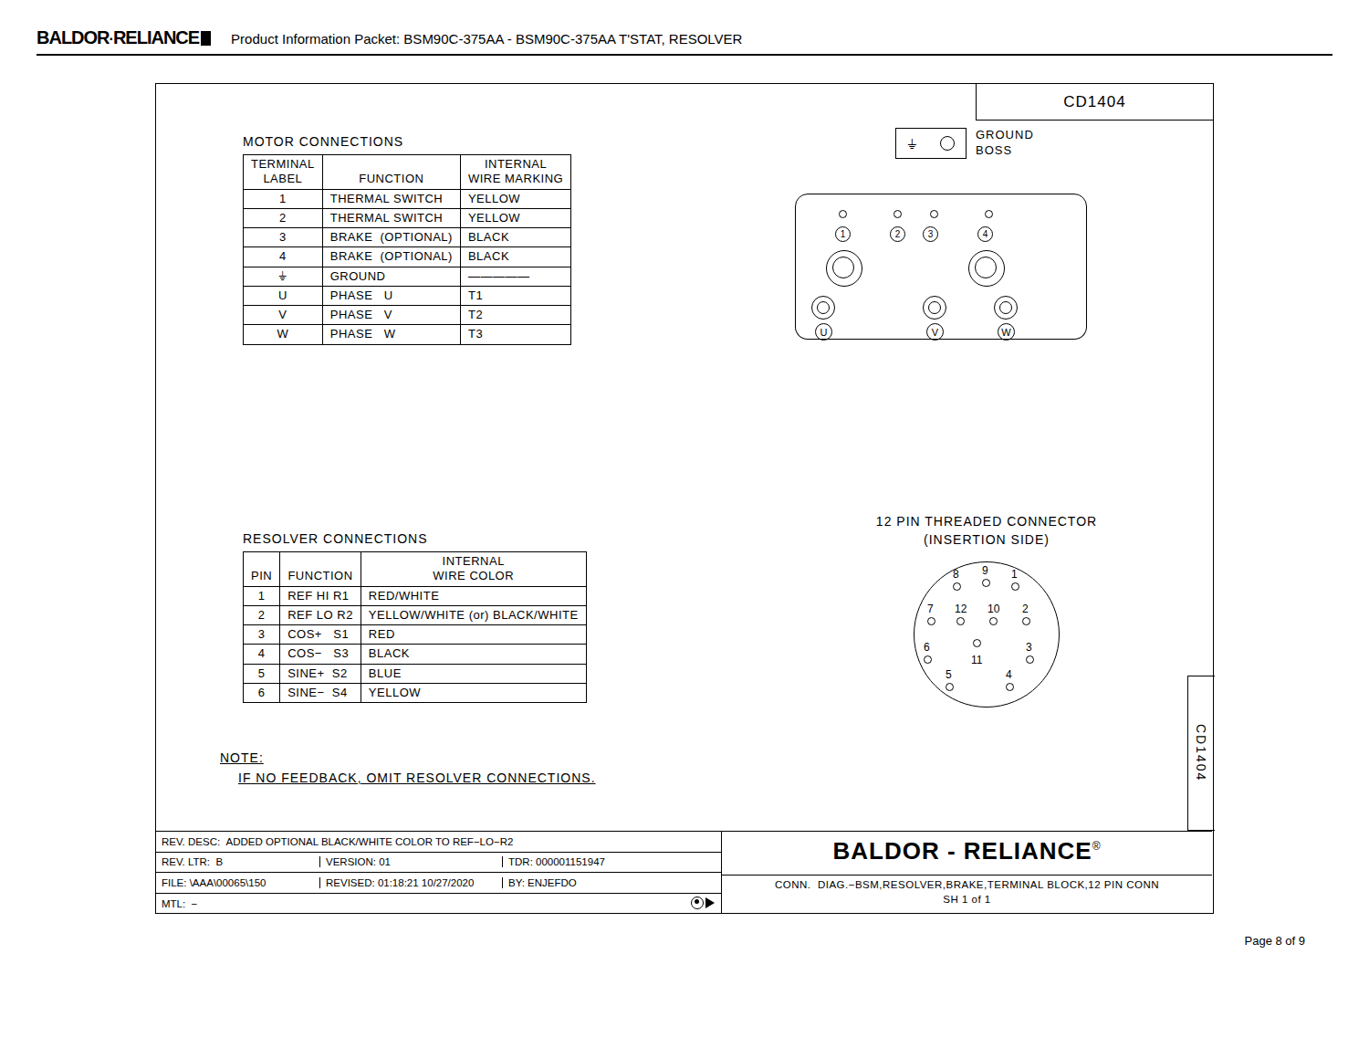BALDOR·RELIANCE
Product Information Packet: BSM90C-375AA - BSM90C-375AA T'STAT, RESOLVER
CD1404
CD1404
MOTOR CONNECTIONS
| TERMINAL LABEL | FUNCTION | INTERNAL WIRE MARKING |
| --- | --- | --- |
| 1 | THERMAL SWITCH | YELLOW |
| 2 | THERMAL SWITCH | YELLOW |
| 3 | BRAKE (OPTIONAL) | BLACK |
| 4 | BRAKE (OPTIONAL) | BLACK |
| ⏚ | GROUND | ————— |
| U | PHASE U | T1 |
| V | PHASE V | T2 |
| W | PHASE W | T3 |
RESOLVER CONNECTIONS
| PIN | FUNCTION | INTERNAL WIRE COLOR |
| --- | --- | --- |
| 1 | REF HI R1 | RED/WHITE |
| 2 | REF LO R2 | YELLOW/WHITE (or) BLACK/WHITE |
| 3 | COS+ S1 | RED |
| 4 | COS− S3 | BLACK |
| 5 | SINE+ S2 | BLUE |
| 6 | SINE− S4 | YELLOW |
NOTE:
IF NO FEEDBACK, OMIT RESOLVER CONNECTIONS.
⏚
GROUND
BOSS
1
2
3
4
U
V
W
12 PIN THREADED CONNECTOR
(INSERTION SIDE)
8
9
1
7
12
10
2
6
11
3
5
4
REV. DESC: ADDED OPTIONAL BLACK/WHITE COLOR TO REF−LO−R2
REV. LTR: B
VERSION: 01
TDR: 000001151947
FILE: \AAA\00065\150
REVISED: 01:18:21 10/27/2020
BY: ENJEFDO
MTL: −
BALDOR - RELIANCE®
CONN. DIAG.−BSM,RESOLVER,BRAKE,TERMINAL BLOCK,12 PIN CONN
SH 1 of 1
Page 8 of 9